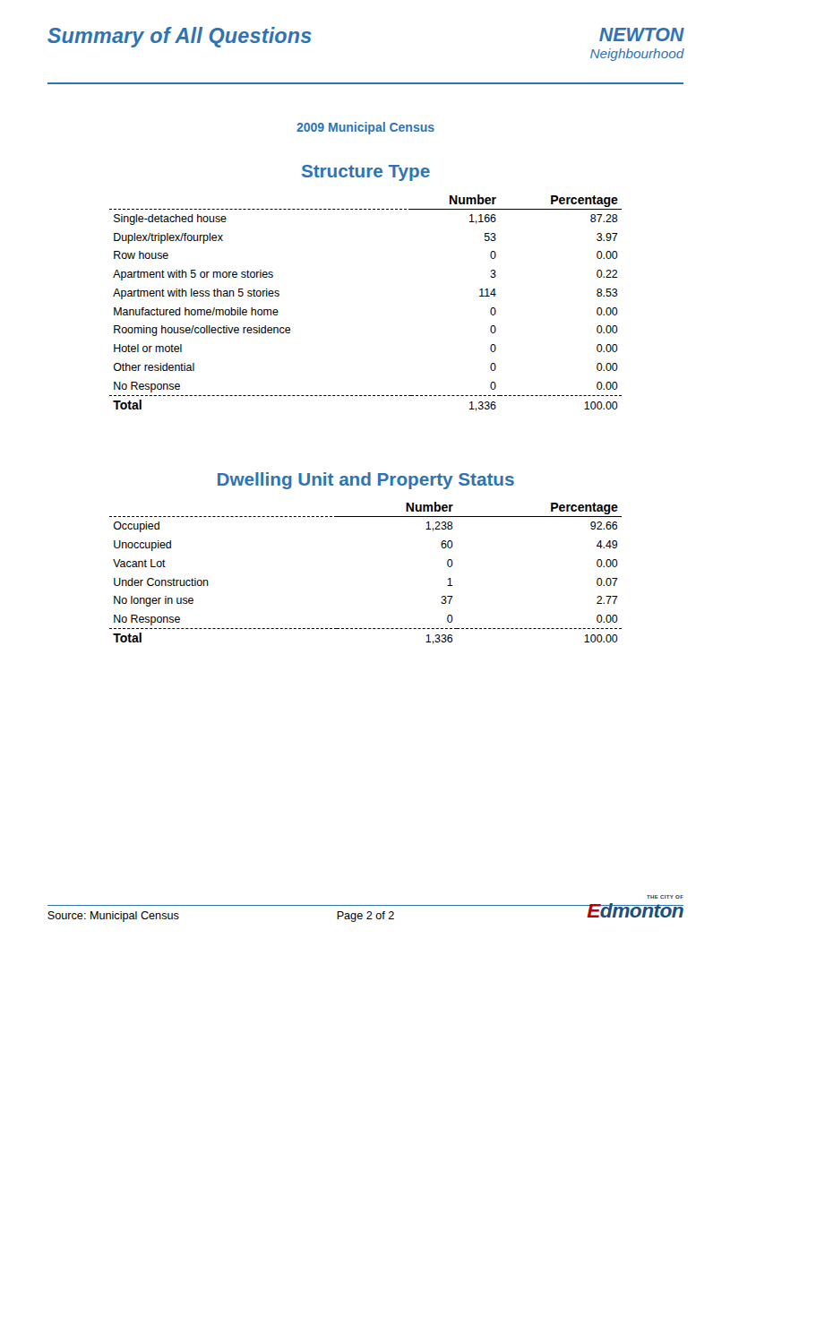Summary of All Questions
NEWTON
Neighbourhood
2009 Municipal Census
Structure Type
| | Number | Percentage |
| --- | --- | --- |
| Single-detached house | 1,166 | 87.28 |
| Duplex/triplex/fourplex | 53 | 3.97 |
| Row house | 0 | 0.00 |
| Apartment with 5 or more stories | 3 | 0.22 |
| Apartment with less than 5 stories | 114 | 8.53 |
| Manufactured home/mobile home | 0 | 0.00 |
| Rooming house/collective residence | 0 | 0.00 |
| Hotel or motel | 0 | 0.00 |
| Other residential | 0 | 0.00 |
| No Response | 0 | 0.00 |
| Total | 1,336 | 100.00 |
Dwelling Unit and Property Status
| | Number | Percentage |
| --- | --- | --- |
| Occupied | 1,238 | 92.66 |
| Unoccupied | 60 | 4.49 |
| Vacant Lot | 0 | 0.00 |
| Under Construction | 1 | 0.07 |
| No longer in use | 37 | 2.77 |
| No Response | 0 | 0.00 |
| Total | 1,336 | 100.00 |
Source: Municipal Census
Page 2 of 2
THE CITY OF
Edmonton